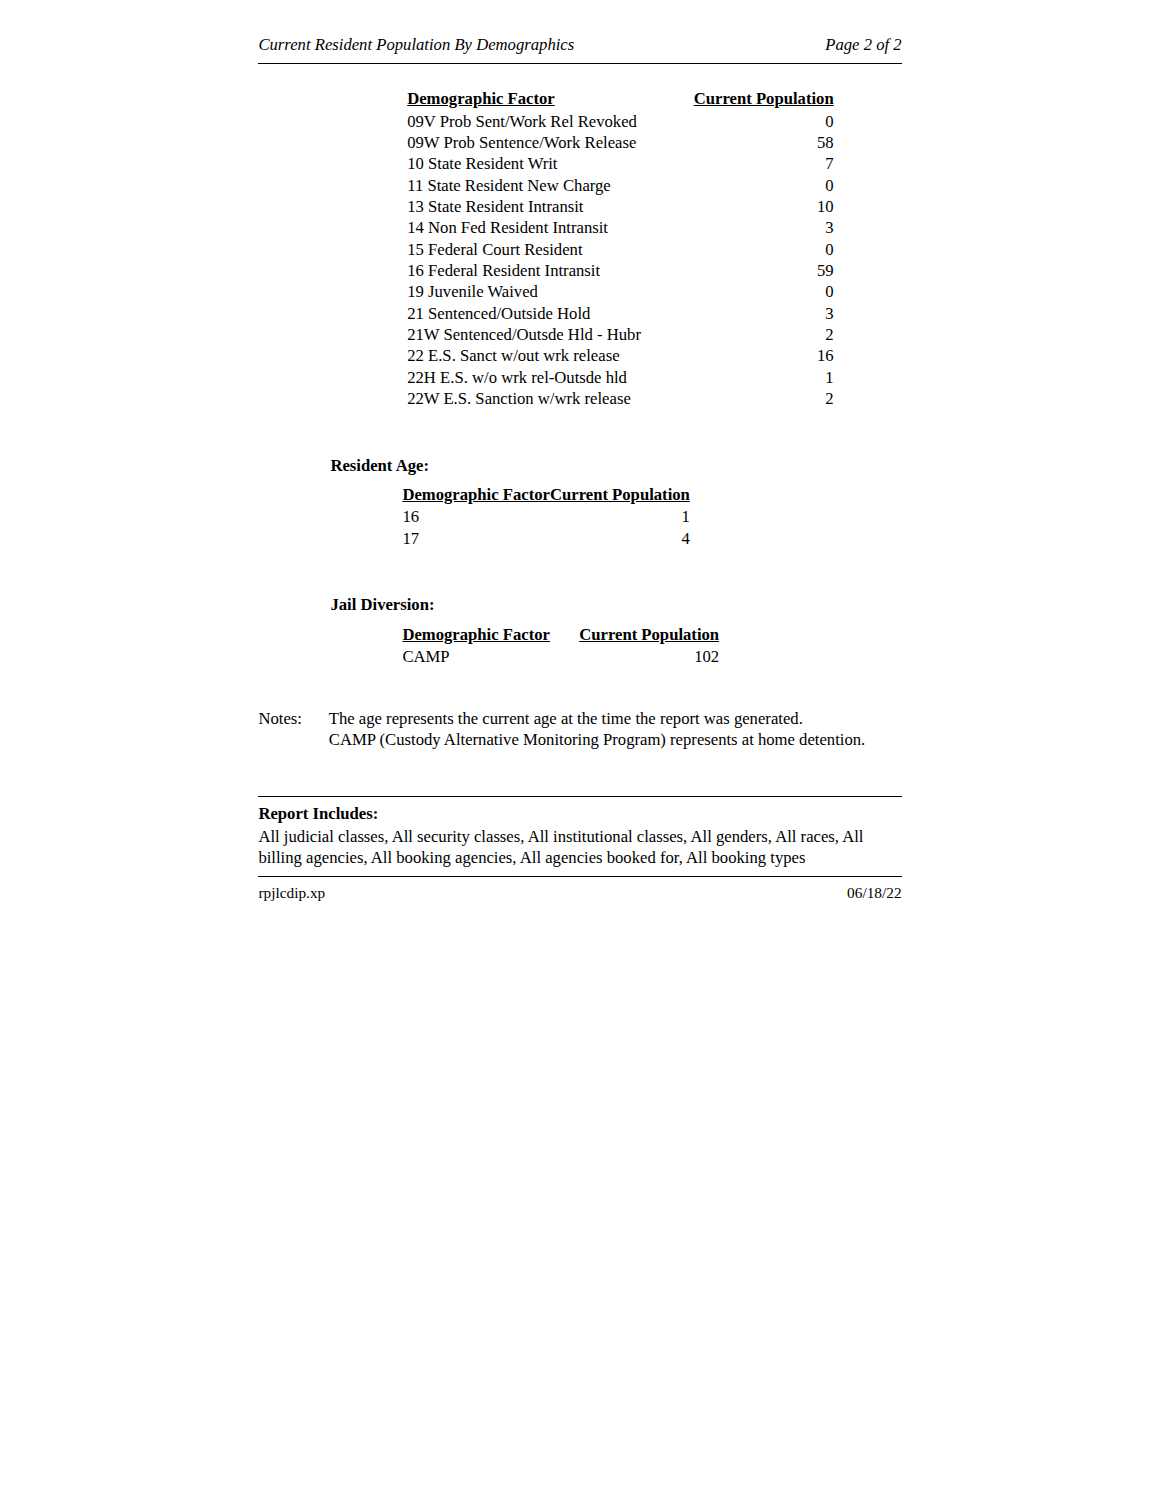Current Resident Population By Demographics
Page 2 of 2
| Demographic Factor | Current Population |
| --- | --- |
| 09V Prob Sent/Work Rel Revoked | 0 |
| 09W Prob Sentence/Work Release | 58 |
| 10 State Resident Writ | 7 |
| 11 State Resident New Charge | 0 |
| 13 State Resident Intransit | 10 |
| 14 Non Fed Resident Intransit | 3 |
| 15 Federal Court Resident | 0 |
| 16 Federal Resident Intransit | 59 |
| 19 Juvenile Waived | 0 |
| 21 Sentenced/Outside Hold | 3 |
| 21W Sentenced/Outsde Hld - Hubr | 2 |
| 22 E.S. Sanct w/out wrk release | 16 |
| 22H E.S. w/o wrk rel-Outsde hld | 1 |
| 22W E.S. Sanction w/wrk release | 2 |
Resident Age:
| Demographic Factor | Current Population |
| --- | --- |
| 16 | 1 |
| 17 | 4 |
Jail Diversion:
| Demographic Factor | Current Population |
| --- | --- |
| CAMP | 102 |
Notes:
The age represents the current age at the time the report was generated.
CAMP (Custody Alternative Monitoring Program) represents at home detention.
Report Includes:
All judicial classes, All security classes, All institutional classes, All genders, All races, All billing agencies, All booking agencies, All agencies booked for, All booking types
rpjlcdip.xp 06/18/22